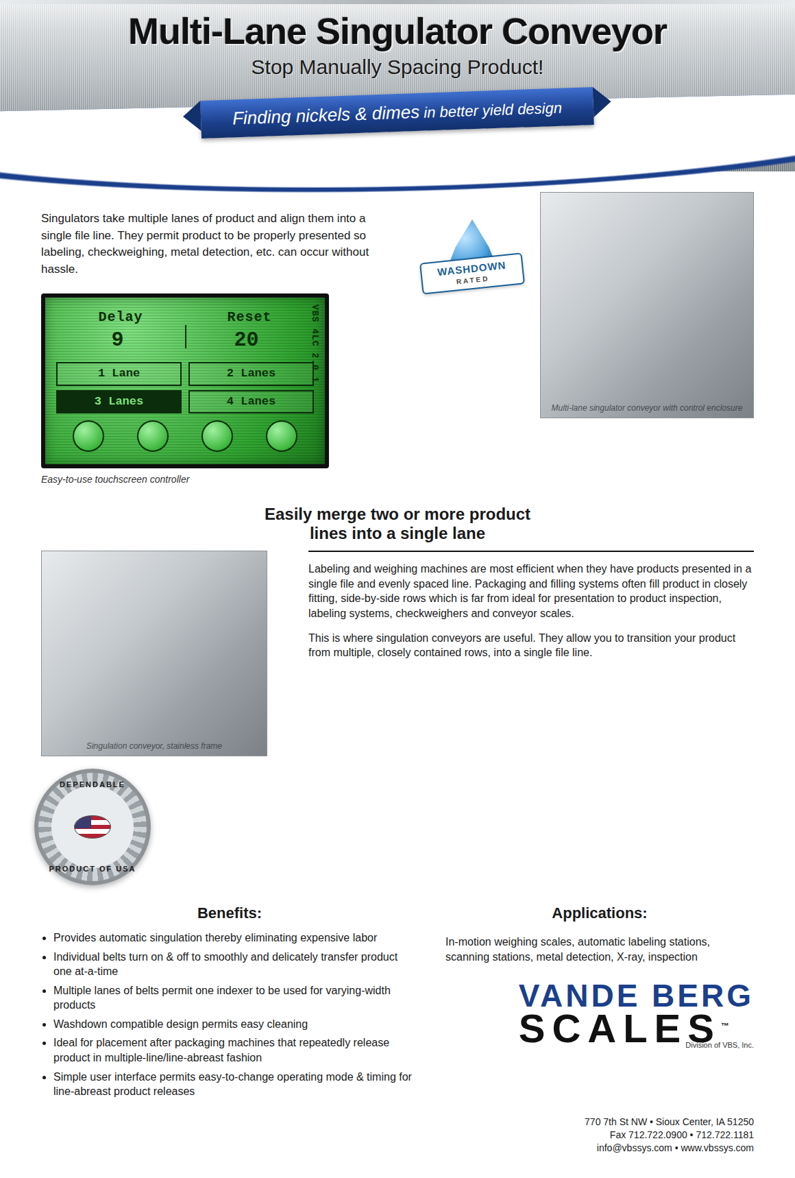Multi-Lane Singulator Conveyor
Stop Manually Spacing Product!
Finding nickels & dimes in better yield design
Singulators take multiple lanes of product and align them into a single file line. They permit product to be properly presented so labeling, checkweighing, metal detection, etc. can occur without hassle.
VBS 4LC 2.0.1
Delay Reset
920
1 Lane
2 Lanes
3 Lanes
4 Lanes
Easy-to-use touchscreen controller
WASHDOWNRATED
Easily merge two or more product
lines into a single lane
DEPENDABLE
PRODUCT OF USA
Labeling and weighing machines are most efficient when they have products presented in a single file and evenly spaced line. Packaging and filling systems often fill product in closely fitting, side-by-side rows which is far from ideal for presentation to product inspection, labeling systems, checkweighers and conveyor scales.
This is where singulation conveyors are useful. They allow you to transition your product from multiple, closely contained rows, into a single file line.
Benefits:
Provides automatic singulation thereby eliminating expensive labor
Individual belts turn on & off to smoothly and delicately transfer product one at-a-time
Multiple lanes of belts permit one indexer to be used for varying-width products
Washdown compatible design permits easy cleaning
Ideal for placement after packaging machines that repeatedly release product in multiple-line/line-abreast fashion
Simple user interface permits easy-to-change operating mode & timing for line-abreast product releases
Applications:
In-motion weighing scales, automatic labeling stations, scanning stations, metal detection, X-ray, inspection
VANDE BERG
SCALES™
Division of VBS, Inc.
770 7th St NW • Sioux Center, IA 51250
Fax 712.722.0900 • 712.722.1181
info@vbssys.com • www.vbssys.com